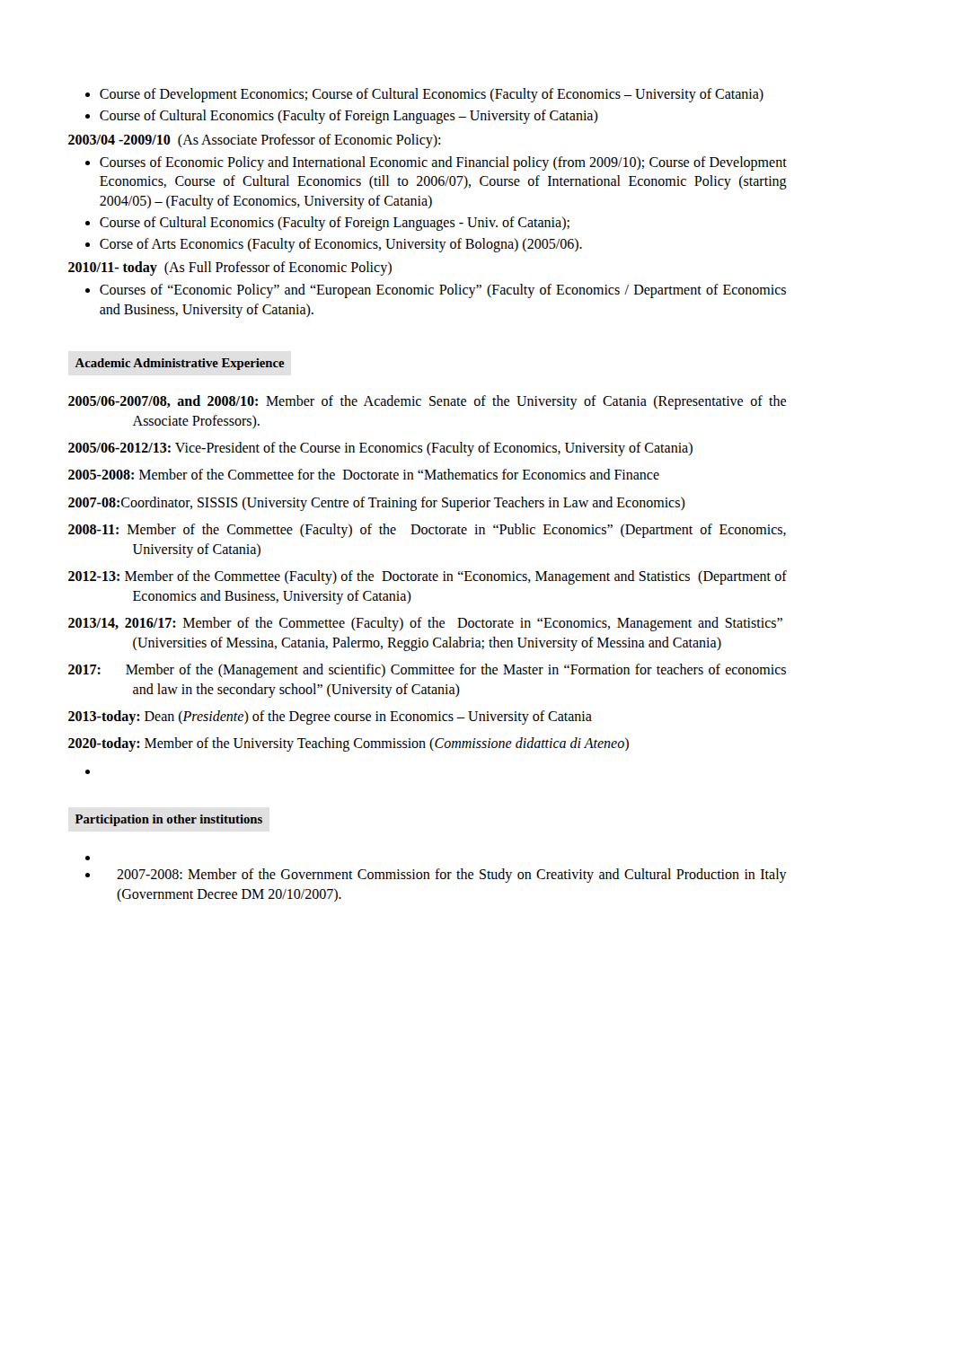Course of Development Economics; Course of Cultural Economics (Faculty of Economics – University of Catania)
Course of Cultural Economics (Faculty of Foreign Languages – University of Catania)
2003/04 -2009/10 (As Associate Professor of Economic Policy):
Courses of Economic Policy and International Economic and Financial policy (from 2009/10); Course of Development Economics, Course of Cultural Economics (till to 2006/07), Course of International Economic Policy (starting 2004/05) – (Faculty of Economics, University of Catania)
Course of Cultural Economics (Faculty of Foreign Languages - Univ. of Catania);
Corse of Arts Economics (Faculty of Economics, University of Bologna) (2005/06).
2010/11- today (As Full Professor of Economic Policy)
Courses of “Economic Policy” and “European Economic Policy” (Faculty of Economics / Department of Economics and Business, University of Catania).
Academic Administrative Experience
2005/06-2007/08, and 2008/10: Member of the Academic Senate of the University of Catania (Representative of the Associate Professors).
2005/06-2012/13: Vice-President of the Course in Economics (Faculty of Economics, University of Catania)
2005-2008: Member of the Commettee for the Doctorate in “Mathematics for Economics and Finance
2007-08: Coordinator, SISSIS (University Centre of Training for Superior Teachers in Law and Economics)
2008-11: Member of the Commettee (Faculty) of the Doctorate in “Public Economics” (Department of Economics, University of Catania)
2012-13: Member of the Commettee (Faculty) of the Doctorate in “Economics, Management and Statistics (Department of Economics and Business, University of Catania)
2013/14, 2016/17: Member of the Commettee (Faculty) of the Doctorate in “Economics, Management and Statistics” (Universities of Messina, Catania, Palermo, Reggio Calabria; then University of Messina and Catania)
2017: Member of the (Management and scientific) Committee for the Master in “Formation for teachers of economics and law in the secondary school” (University of Catania)
2013-today: Dean (Presidente) of the Degree course in Economics – University of Catania
2020-today: Member of the University Teaching Commission (Commissione didattica di Ateneo)
Participation in other institutions
2007-2008: Member of the Government Commission for the Study on Creativity and Cultural Production in Italy (Government Decree DM 20/10/2007).